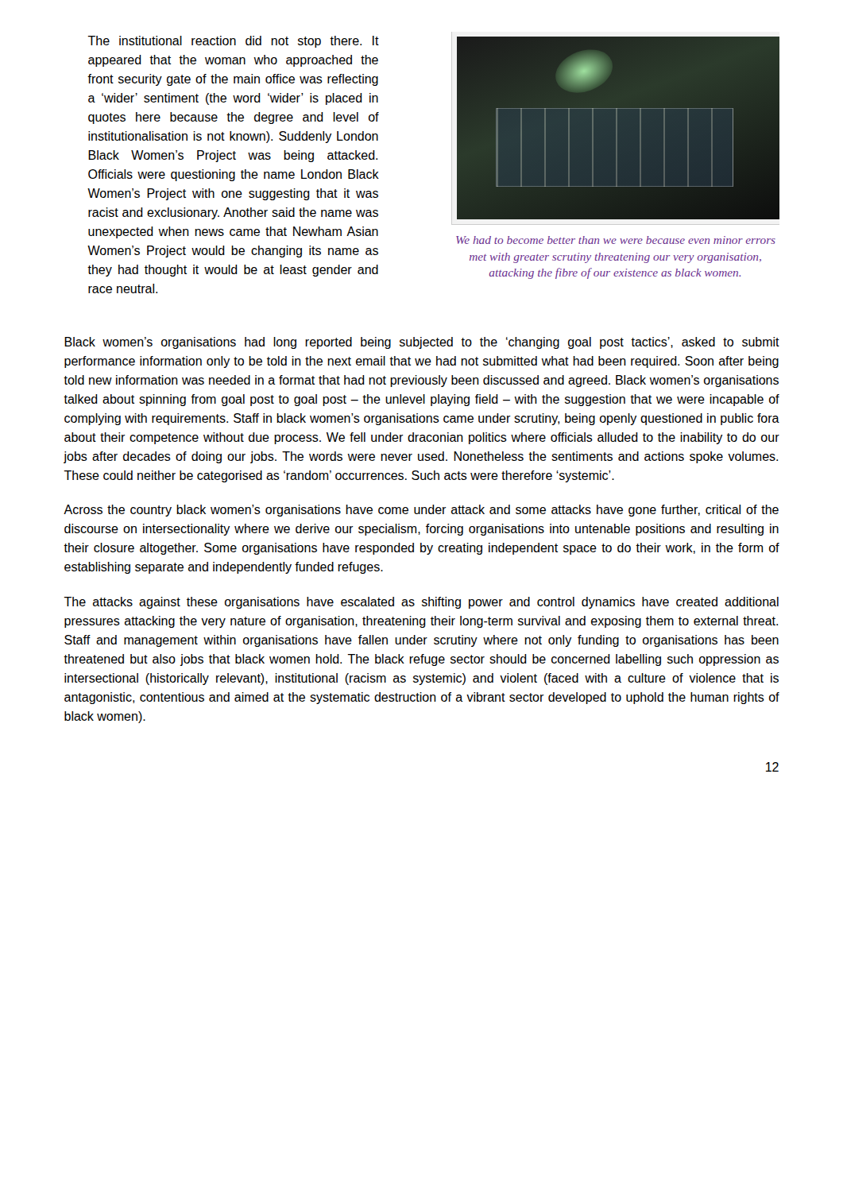The institutional reaction did not stop there. It appeared that the woman who approached the front security gate of the main office was reflecting a ‘wider’ sentiment (the word ‘wider’ is placed in quotes here because the degree and level of institutionalisation is not known). Suddenly London Black Women’s Project was being attacked. Officials were questioning the name London Black Women’s Project with one suggesting that it was racist and exclusionary. Another said the name was unexpected when news came that Newham Asian Women’s Project would be changing its name as they had thought it would be at least gender and race neutral.
We had to become better than we were because even minor errors met with greater scrutiny threatening our very organisation, attacking the fibre of our existence as black women.
Black women’s organisations had long reported being subjected to the ‘changing goal post tactics’, asked to submit performance information only to be told in the next email that we had not submitted what had been required. Soon after being told new information was needed in a format that had not previously been discussed and agreed. Black women’s organisations talked about spinning from goal post to goal post – the unlevel playing field – with the suggestion that we were incapable of complying with requirements. Staff in black women’s organisations came under scrutiny, being openly questioned in public fora about their competence without due process. We fell under draconian politics where officials alluded to the inability to do our jobs after decades of doing our jobs. The words were never used. Nonetheless the sentiments and actions spoke volumes. These could neither be categorised as ‘random’ occurrences. Such acts were therefore ‘systemic’.
Across the country black women’s organisations have come under attack and some attacks have gone further, critical of the discourse on intersectionality where we derive our specialism, forcing organisations into untenable positions and resulting in their closure altogether. Some organisations have responded by creating independent space to do their work, in the form of establishing separate and independently funded refuges.
The attacks against these organisations have escalated as shifting power and control dynamics have created additional pressures attacking the very nature of organisation, threatening their long-term survival and exposing them to external threat. Staff and management within organisations have fallen under scrutiny where not only funding to organisations has been threatened but also jobs that black women hold. The black refuge sector should be concerned labelling such oppression as intersectional (historically relevant), institutional (racism as systemic) and violent (faced with a culture of violence that is antagonistic, contentious and aimed at the systematic destruction of a vibrant sector developed to uphold the human rights of black women).
12